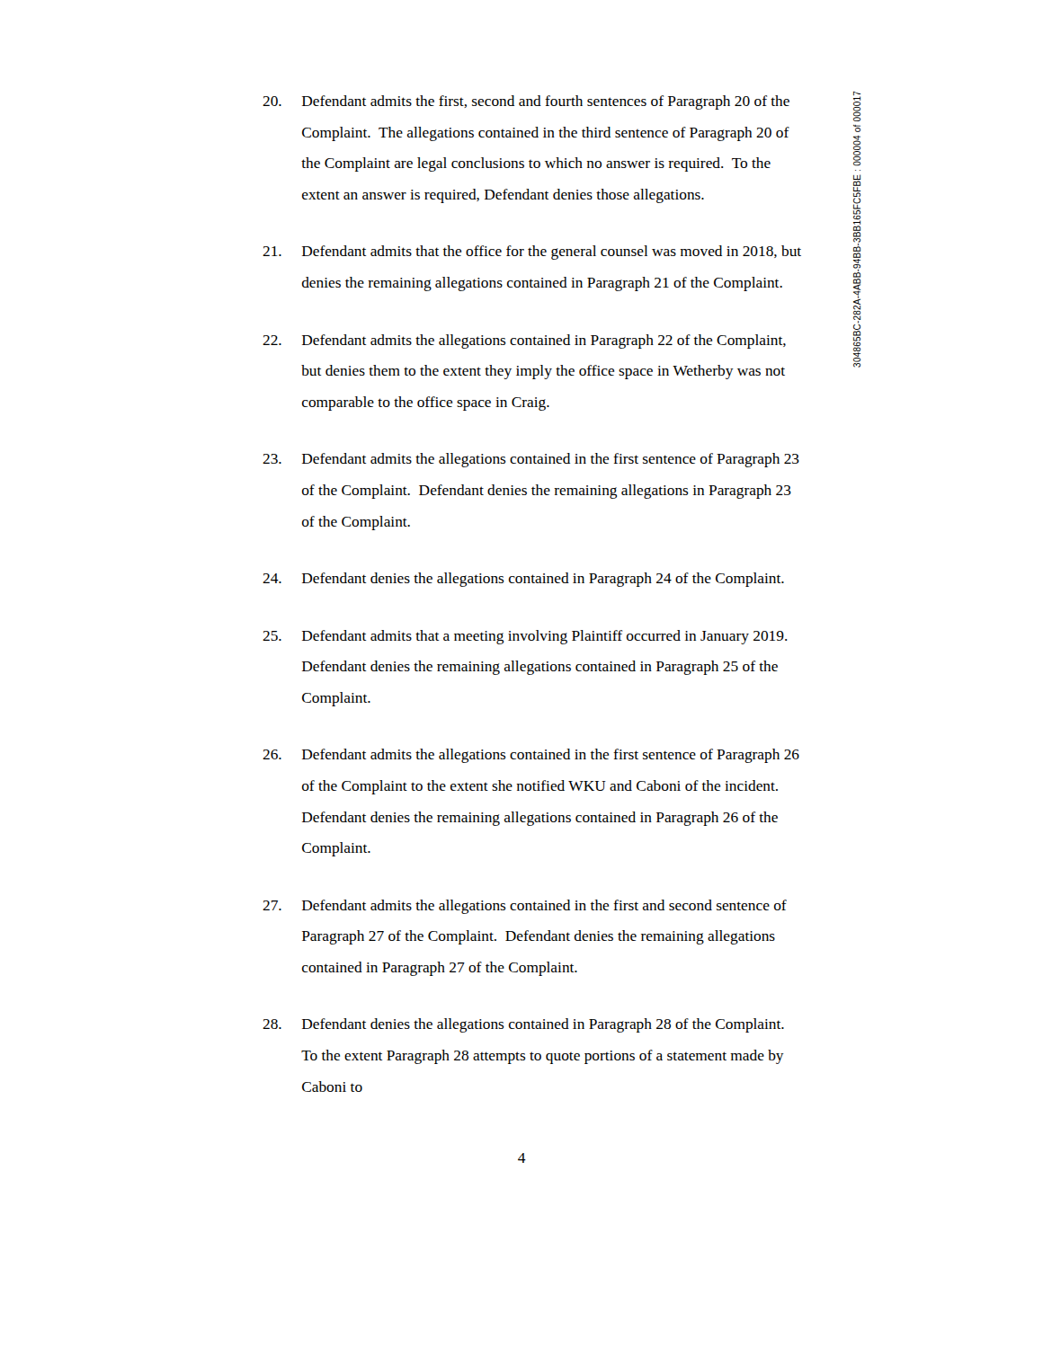304865BC-282A-4ABB-94BB-3BB165FC5FBE : 000004 of 000017
20. Defendant admits the first, second and fourth sentences of Paragraph 20 of the Complaint. The allegations contained in the third sentence of Paragraph 20 of the Complaint are legal conclusions to which no answer is required. To the extent an answer is required, Defendant denies those allegations.
21. Defendant admits that the office for the general counsel was moved in 2018, but denies the remaining allegations contained in Paragraph 21 of the Complaint.
22. Defendant admits the allegations contained in Paragraph 22 of the Complaint, but denies them to the extent they imply the office space in Wetherby was not comparable to the office space in Craig.
23. Defendant admits the allegations contained in the first sentence of Paragraph 23 of the Complaint. Defendant denies the remaining allegations in Paragraph 23 of the Complaint.
24. Defendant denies the allegations contained in Paragraph 24 of the Complaint.
25. Defendant admits that a meeting involving Plaintiff occurred in January 2019. Defendant denies the remaining allegations contained in Paragraph 25 of the Complaint.
26. Defendant admits the allegations contained in the first sentence of Paragraph 26 of the Complaint to the extent she notified WKU and Caboni of the incident. Defendant denies the remaining allegations contained in Paragraph 26 of the Complaint.
27. Defendant admits the allegations contained in the first and second sentence of Paragraph 27 of the Complaint. Defendant denies the remaining allegations contained in Paragraph 27 of the Complaint.
28. Defendant denies the allegations contained in Paragraph 28 of the Complaint. To the extent Paragraph 28 attempts to quote portions of a statement made by Caboni to
4